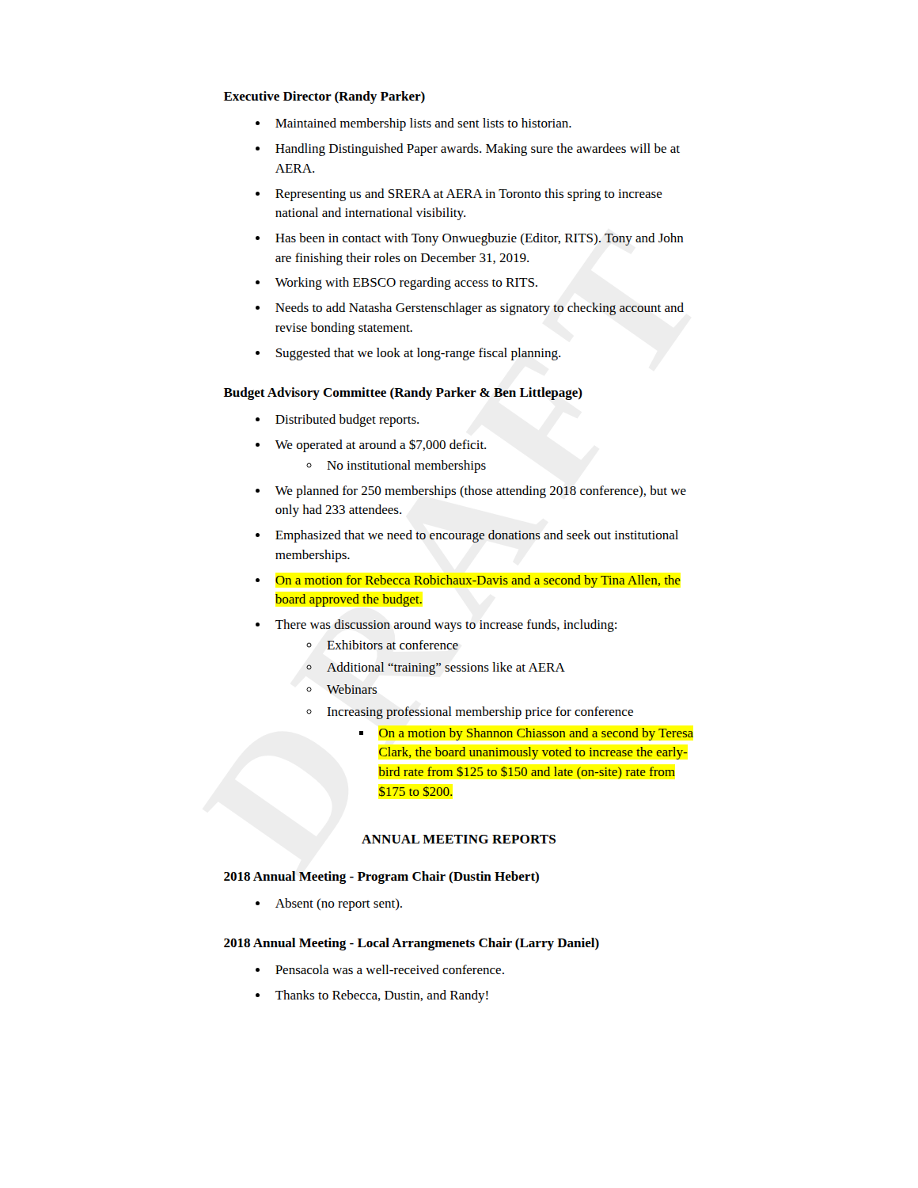DRAFT
Executive Director (Randy Parker)
Maintained membership lists and sent lists to historian.
Handling Distinguished Paper awards. Making sure the awardees will be at AERA.
Representing us and SRERA at AERA in Toronto this spring to increase national and international visibility.
Has been in contact with Tony Onwuegbuzie (Editor, RITS). Tony and John are finishing their roles on December 31, 2019.
Working with EBSCO regarding access to RITS.
Needs to add Natasha Gerstenschlager as signatory to checking account and revise bonding statement.
Suggested that we look at long-range fiscal planning.
Budget Advisory Committee (Randy Parker & Ben Littlepage)
Distributed budget reports.
We operated at around a $7,000 deficit.
No institutional memberships
We planned for 250 memberships (those attending 2018 conference), but we only had 233 attendees.
Emphasized that we need to encourage donations and seek out institutional memberships.
On a motion for Rebecca Robichaux-Davis and a second by Tina Allen, the board approved the budget.
There was discussion around ways to increase funds, including:
Exhibitors at conference
Additional “training” sessions like at AERA
Webinars
Increasing professional membership price for conference
On a motion by Shannon Chiasson and a second by Teresa Clark, the board unanimously voted to increase the early-bird rate from $125 to $150 and late (on-site) rate from $175 to $200.
ANNUAL MEETING REPORTS
2018 Annual Meeting - Program Chair (Dustin Hebert)
Absent (no report sent).
2018 Annual Meeting - Local Arrangmenets Chair (Larry Daniel)
Pensacola was a well-received conference.
Thanks to Rebecca, Dustin, and Randy!